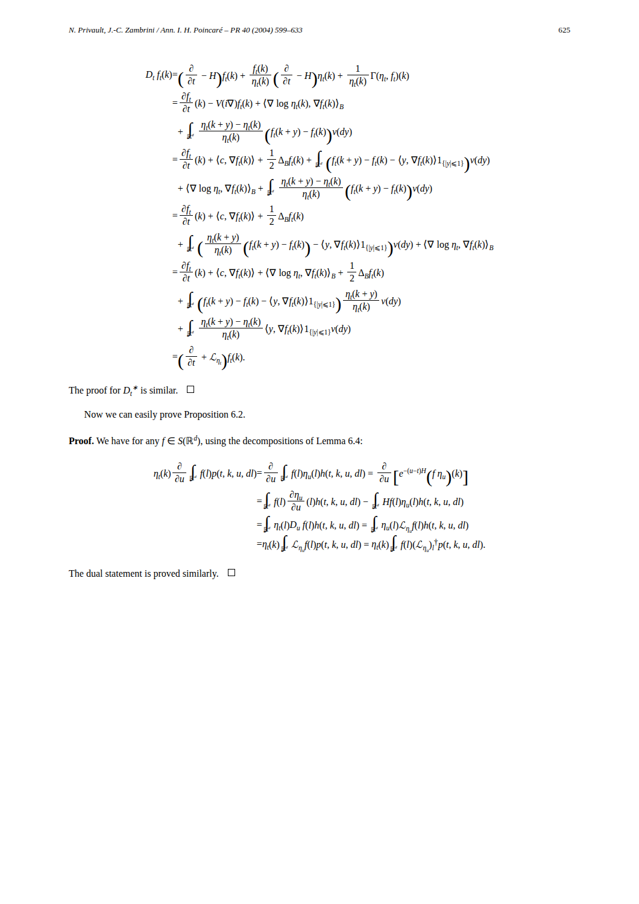N. Privault, J.-C. Zambrini / Ann. I. H. Poincaré – PR 40 (2004) 599–633 625
| D t f t ( k ) | = | ( ∂ ∂ t − H ) f t ( k ) + f t ( k ) η t ( k ) ( ∂ ∂ t − H ) η t ( k ) + 1 η t ( k ) Γ( η t , f t )( k ) |
| | = | ∂ f t ∂ t ( k ) − V ( i ∇) f t ( k ) + ⟨ ∇ log η t ( k ), ∇ f t ( k ) ⟩ B |
| | | + ∫ ℝ d η t ( k + y ) − η t ( k ) η t ( k ) ( f t ( k + y ) − f t ( k ) ) ν ( dy ) |
| | = | ∂ f t ∂ t ( k ) + ⟨ c , ∇ f t ( k ) ⟩ + 1 2 Δ B f t ( k ) + ∫ ℝ d ( f t ( k + y ) − f t ( k ) − ⟨ y , ∇ f t ( k ) ⟩ 1 {/ y /⩽1} ) ν ( dy ) |
| | | + ⟨ ∇ log η t , ∇ f t ( k ) ⟩ B + ∫ ℝ d η t ( k + y ) − η t ( k ) η t ( k ) ( f t ( k + y ) − f t ( k ) ) ν ( dy ) |
| | = | ∂ f t ∂ t ( k ) + ⟨ c , ∇ f t ( k ) ⟩ + 1 2 Δ B f t ( k ) |
| | | + ∫ ℝ d ( η t ( k + y ) η t ( k ) ( f t ( k + y ) − f t ( k ) ) − ⟨ y , ∇ f t ( k ) ⟩ 1 {/ y /⩽1} ) ν ( dy ) + ⟨ ∇ log η t , ∇ f t ( k ) ⟩ B |
| | = | ∂ f t ∂ t ( k ) + ⟨ c , ∇ f t ( k ) ⟩ + ⟨ ∇ log η t , ∇ f t ( k ) ⟩ B + 1 2 Δ B f t ( k ) |
| | | + ∫ ℝ d ( f t ( k + y ) − f t ( k ) − ⟨ y , ∇ f t ( k ) ⟩ 1 {/ y /⩽1} ) η t ( k + y ) η t ( k ) ν ( dy ) |
| | | + ∫ ℝ d η t ( k + y ) − η t ( k ) η t ( k ) ⟨ y , ∇ f t ( k ) ⟩ 1 {/ y /⩽1} ν ( dy ) |
| | = | ( ∂ ∂ t + ℒ η t ) f t ( k ). |
The proof for Dt∗ is similar.
Now we can easily prove Proposition 6.2.
Proof. We have for any f ∈ S(ℝd), using the decompositions of Lemma 6.4:
| η t ( k ) ∂ ∂ u ∫ ℝ d f ( l ) p ( t , k , u , dl ) | = | ∂ ∂ u ∫ ℝ d f ( l ) η u ( l ) h ( t , k , u , dl ) = ∂ ∂ u [ e −( u − t ) H ( f η u ) ( k ) ] |
| | = | ∫ ℝ d f ( l ) ∂ η u ∂ u ( l ) h ( t , k , u , dl ) − ∫ ℝ d Hf ( l ) η u ( l ) h ( t , k , u , dl ) |
| | = | ∫ ℝ d η t ( l ) D u f ( l ) h ( t , k , u , dl ) = ∫ ℝ d η u ( l ) ℒ η u f ( l ) h ( t , k , u , dl ) |
| | = | η t ( k ) ∫ ℝ d ℒ η u f ( l ) p ( t , k , u , dl ) = η t ( k ) ∫ ℝ d f ( l )( ℒ η u ) l † p ( t , k , u , dl ). |
The dual statement is proved similarly.